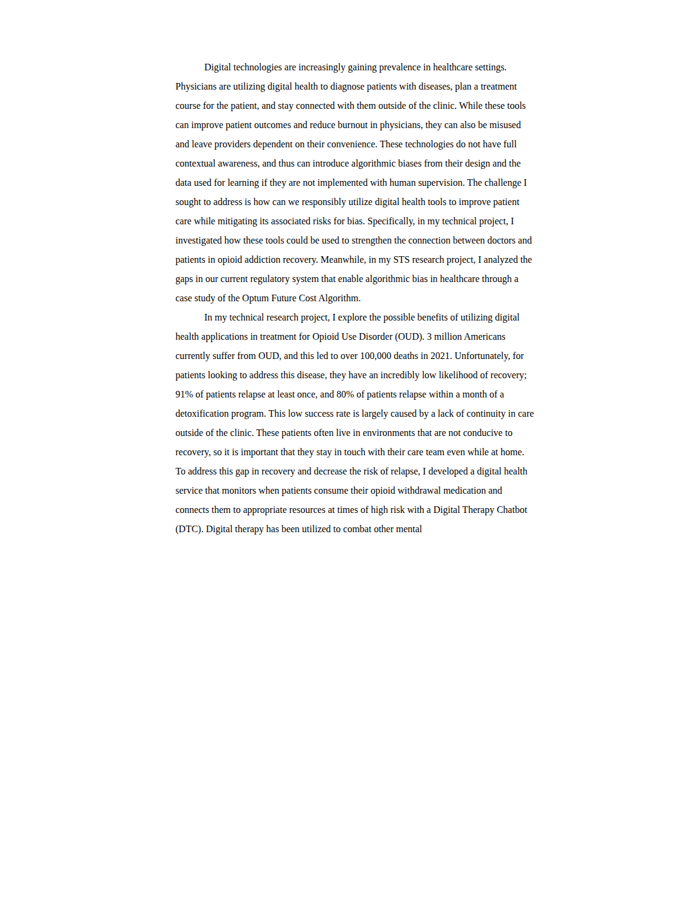Digital technologies are increasingly gaining prevalence in healthcare settings. Physicians are utilizing digital health to diagnose patients with diseases, plan a treatment course for the patient, and stay connected with them outside of the clinic. While these tools can improve patient outcomes and reduce burnout in physicians, they can also be misused and leave providers dependent on their convenience. These technologies do not have full contextual awareness, and thus can introduce algorithmic biases from their design and the data used for learning if they are not implemented with human supervision. The challenge I sought to address is how can we responsibly utilize digital health tools to improve patient care while mitigating its associated risks for bias. Specifically, in my technical project, I investigated how these tools could be used to strengthen the connection between doctors and patients in opioid addiction recovery. Meanwhile, in my STS research project, I analyzed the gaps in our current regulatory system that enable algorithmic bias in healthcare through a case study of the Optum Future Cost Algorithm.
In my technical research project, I explore the possible benefits of utilizing digital health applications in treatment for Opioid Use Disorder (OUD). 3 million Americans currently suffer from OUD, and this led to over 100,000 deaths in 2021. Unfortunately, for patients looking to address this disease, they have an incredibly low likelihood of recovery; 91% of patients relapse at least once, and 80% of patients relapse within a month of a detoxification program. This low success rate is largely caused by a lack of continuity in care outside of the clinic. These patients often live in environments that are not conducive to recovery, so it is important that they stay in touch with their care team even while at home. To address this gap in recovery and decrease the risk of relapse, I developed a digital health service that monitors when patients consume their opioid withdrawal medication and connects them to appropriate resources at times of high risk with a Digital Therapy Chatbot (DTC). Digital therapy has been utilized to combat other mental